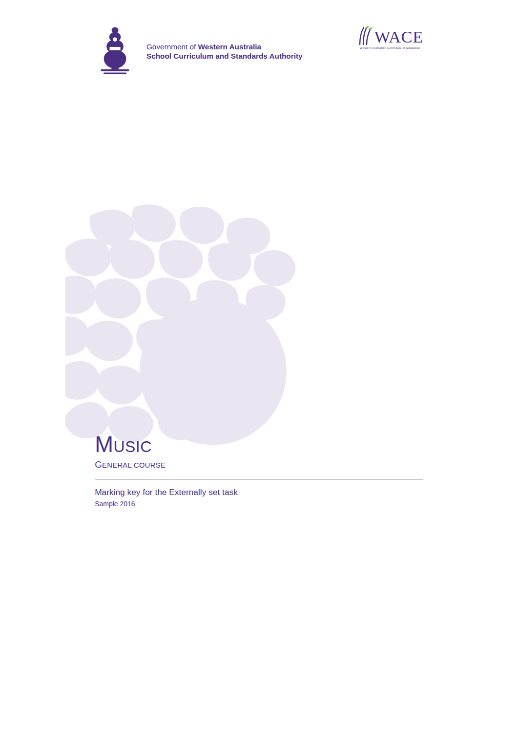Government of Western Australia
School Curriculum and Standards Authority
WACE
Western Australian Certificate of Education
Music
General course
Marking key for the Externally set task
Sample 2016